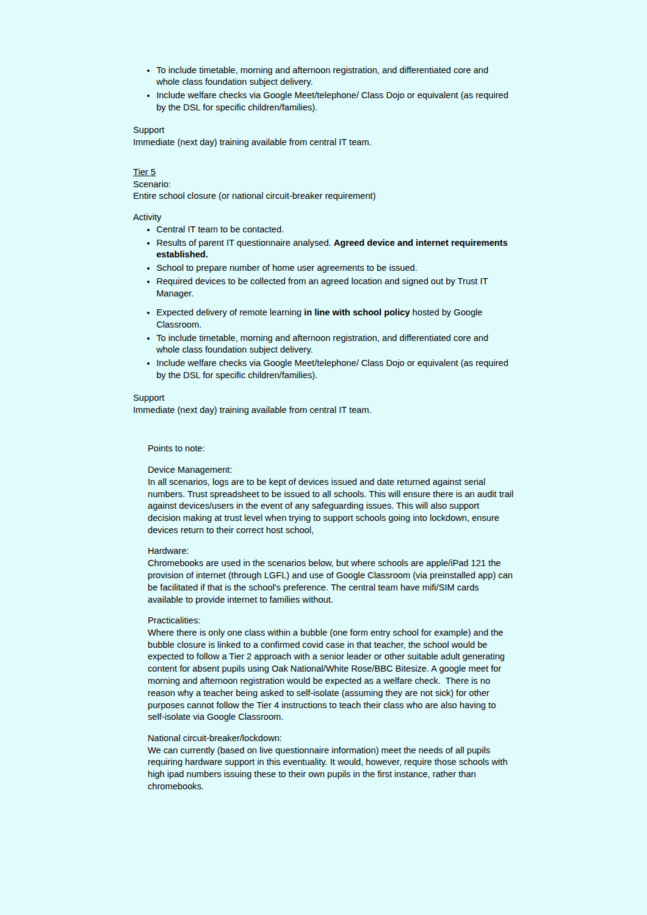To include timetable, morning and afternoon registration, and differentiated core and whole class foundation subject delivery.
Include welfare checks via Google Meet/telephone/ Class Dojo or equivalent (as required by the DSL for specific children/families).
Support
Immediate (next day) training available from central IT team.
Tier 5
Scenario:
Entire school closure (or national circuit-breaker requirement)
Activity
Central IT team to be contacted.
Results of parent IT questionnaire analysed. Agreed device and internet requirements established.
School to prepare number of home user agreements to be issued.
Required devices to be collected from an agreed location and signed out by Trust IT Manager.
Expected delivery of remote learning in line with school policy hosted by Google Classroom.
To include timetable, morning and afternoon registration, and differentiated core and whole class foundation subject delivery.
Include welfare checks via Google Meet/telephone/ Class Dojo or equivalent (as required by the DSL for specific children/families).
Support
Immediate (next day) training available from central IT team.
Points to note:
Device Management:
In all scenarios, logs are to be kept of devices issued and date returned against serial numbers. Trust spreadsheet to be issued to all schools. This will ensure there is an audit trail against devices/users in the event of any safeguarding issues. This will also support decision making at trust level when trying to support schools going into lockdown, ensure devices return to their correct host school,
Hardware:
Chromebooks are used in the scenarios below, but where schools are apple/iPad 121 the provision of internet (through LGFL) and use of Google Classroom (via preinstalled app) can be facilitated if that is the school's preference. The central team have mifi/SIM cards available to provide internet to families without.
Practicalities:
Where there is only one class within a bubble (one form entry school for example) and the bubble closure is linked to a confirmed covid case in that teacher, the school would be expected to follow a Tier 2 approach with a senior leader or other suitable adult generating content for absent pupils using Oak National/White Rose/BBC Bitesize. A google meet for morning and afternoon registration would be expected as a welfare check. There is no reason why a teacher being asked to self-isolate (assuming they are not sick) for other purposes cannot follow the Tier 4 instructions to teach their class who are also having to self-isolate via Google Classroom.
National circuit-breaker/lockdown:
We can currently (based on live questionnaire information) meet the needs of all pupils requiring hardware support in this eventuality. It would, however, require those schools with high ipad numbers issuing these to their own pupils in the first instance, rather than chromebooks.